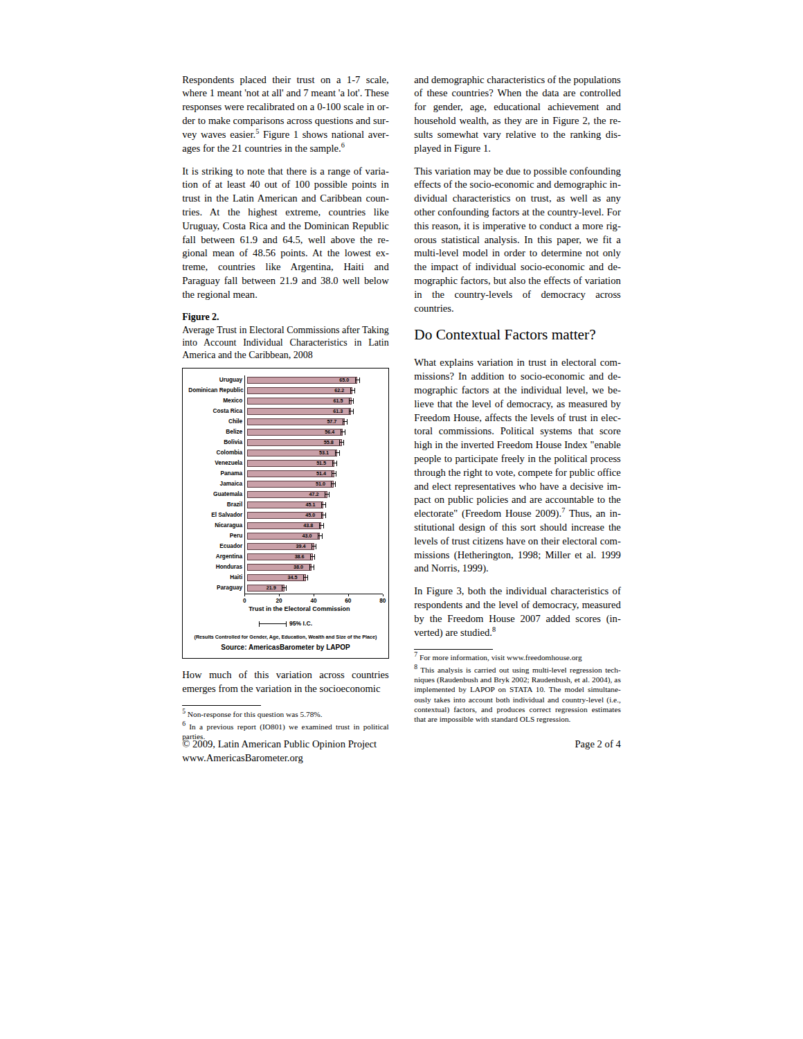Respondents placed their trust on a 1-7 scale, where 1 meant 'not at all' and 7 meant 'a lot'. These responses were recalibrated on a 0-100 scale in order to make comparisons across questions and survey waves easier.5 Figure 1 shows national averages for the 21 countries in the sample.6
It is striking to note that there is a range of variation of at least 40 out of 100 possible points in trust in the Latin American and Caribbean countries. At the highest extreme, countries like Uruguay, Costa Rica and the Dominican Republic fall between 61.9 and 64.5, well above the regional mean of 48.56 points. At the lowest extreme, countries like Argentina, Haiti and Paraguay fall between 21.9 and 38.0 well below the regional mean.
Figure 2.
Average Trust in Electoral Commissions after Taking into Account Individual Characteristics in Latin America and the Caribbean, 2008
Uruguay
65.0
Dominican Republic
62.2
Mexico
61.5
Costa Rica
61.3
Chile
57.7
Belize
56.4
Bolivia
55.8
Colombia
53.1
Venezuela
51.5
Panama
51.4
Jamaica
51.0
Guatemala
47.2
Brazil
45.1
El Salvador
45.0
Nicaragua
43.8
Peru
43.0
Ecuador
39.4
Argentina
38.6
Honduras
38.0
Haiti
34.5
Paraguay
21.9
0
20
40
60
80
Trust in the Electoral Commission
95% I.C.
(Results Controlled for Gender, Age, Education, Wealth and Size of the Place)
Source: AmericasBarometer by LAPOP
How much of this variation across countries emerges from the variation in the socioeconomic
5 Non-response for this question was 5.78%.
6 In a previous report (IO801) we examined trust in political parties.
and demographic characteristics of the populations of these countries? When the data are controlled for gender, age, educational achievement and household wealth, as they are in Figure 2, the results somewhat vary relative to the ranking displayed in Figure 1.
This variation may be due to possible confounding effects of the socio-economic and demographic individual characteristics on trust, as well as any other confounding factors at the country-level. For this reason, it is imperative to conduct a more rigorous statistical analysis. In this paper, we fit a multi-level model in order to determine not only the impact of individual socio-economic and demographic factors, but also the effects of variation in the country-levels of democracy across countries.
Do Contextual Factors matter?
What explains variation in trust in electoral commissions? In addition to socio-economic and demographic factors at the individual level, we believe that the level of democracy, as measured by Freedom House, affects the levels of trust in electoral commissions. Political systems that score high in the inverted Freedom House Index "enable people to participate freely in the political process through the right to vote, compete for public office and elect representatives who have a decisive impact on public policies and are accountable to the electorate" (Freedom House 2009).7 Thus, an institutional design of this sort should increase the levels of trust citizens have on their electoral commissions (Hetherington, 1998; Miller et al. 1999 and Norris, 1999).
In Figure 3, both the individual characteristics of respondents and the level of democracy, measured by the Freedom House 2007 added scores (inverted) are studied.8
7 For more information, visit www.freedomhouse.org
8 This analysis is carried out using multi-level regression techniques (Raudenbush and Bryk 2002; Raudenbush, et al. 2004), as implemented by LAPOP on STATA 10. The model simultaneously takes into account both individual and country-level (i.e., contextual) factors, and produces correct regression estimates that are impossible with standard OLS regression.
© 2009, Latin American Public Opinion Project
www.AmericasBarometer.org
Page 2 of 4